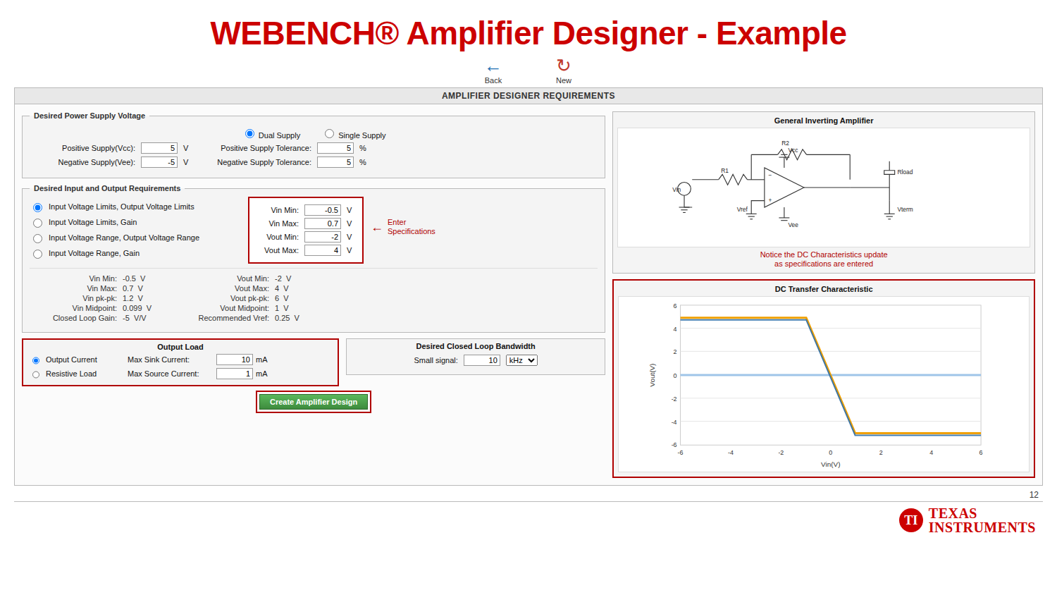WEBENCH® Amplifier Designer - Example
←Back
↻New
AMPLIFIER DESIGNER REQUIREMENTS
Desired Power Supply Voltage
Dual Supply Single Supply
Positive Supply(Vcc): V Positive Supply Tolerance: %
Negative Supply(Vee): V Negative Supply Tolerance: %
Desired Input and Output Requirements
Input Voltage Limits, Output Voltage Limits
Input Voltage Limits, Gain
Input Voltage Range, Output Voltage Range
Input Voltage Range, Gain
Vin Min:V
Vin Max:V
Vout Min:V
Vout Max:V
← Enter
Specifications
Vin Min:
-0.5 V
Vout Min:
-2 V
Vin Max:
0.7 V
Vout Max:
4 V
Vin pk-pk:
1.2 V
Vout pk-pk:
6 V
Vin Midpoint:
0.099 V
Vout Midpoint:
1 V
Closed Loop Gain:
-5 V/V
Recommended Vref:
0.25 V
Output Load
Output Current Max Sink Current: mA Resistive Load Max Source Current: mA
Desired Closed Loop Bandwidth
Small signal: kHz Hz MHz
Create Amplifier Design
General Inverting Amplifier
R2 R1 Vin Vcc Vee Vref Rload Vterm − +
Notice the DC Characteristics update
as specifications are entered
DC Transfer Characteristic
6 4 2 0 -2 -4 -6 -6 -4 -2 0 2 4 6 Vin(V) Vout(V)
12
TI
TEXAS
INSTRUMENTS